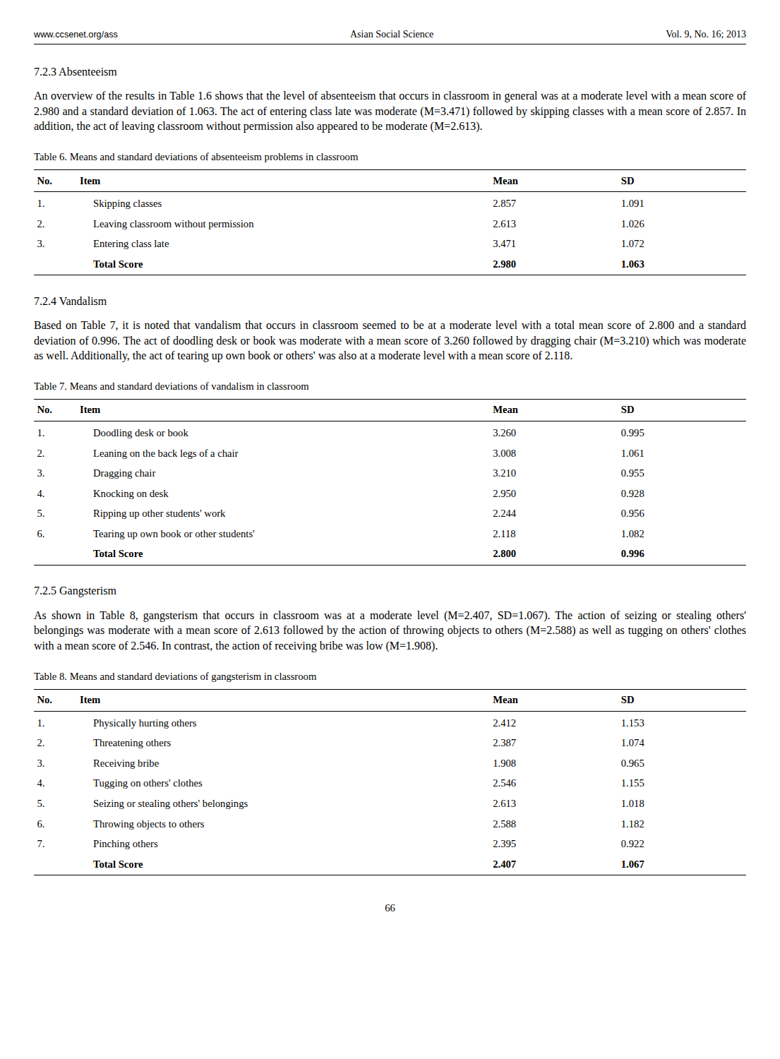www.ccsenet.org/ass Asian Social Science Vol. 9, No. 16; 2013
7.2.3 Absenteeism
An overview of the results in Table 1.6 shows that the level of absenteeism that occurs in classroom in general was at a moderate level with a mean score of 2.980 and a standard deviation of 1.063. The act of entering class late was moderate (M=3.471) followed by skipping classes with a mean score of 2.857. In addition, the act of leaving classroom without permission also appeared to be moderate (M=2.613).
Table 6. Means and standard deviations of absenteeism problems in classroom
| No. | Item | Mean | SD |
| --- | --- | --- | --- |
| 1. | Skipping classes | 2.857 | 1.091 |
| 2. | Leaving classroom without permission | 2.613 | 1.026 |
| 3. | Entering class late | 3.471 | 1.072 |
| | Total Score | 2.980 | 1.063 |
7.2.4 Vandalism
Based on Table 7, it is noted that vandalism that occurs in classroom seemed to be at a moderate level with a total mean score of 2.800 and a standard deviation of 0.996. The act of doodling desk or book was moderate with a mean score of 3.260 followed by dragging chair (M=3.210) which was moderate as well. Additionally, the act of tearing up own book or others' was also at a moderate level with a mean score of 2.118.
Table 7. Means and standard deviations of vandalism in classroom
| No. | Item | Mean | SD |
| --- | --- | --- | --- |
| 1. | Doodling desk or book | 3.260 | 0.995 |
| 2. | Leaning on the back legs of a chair | 3.008 | 1.061 |
| 3. | Dragging chair | 3.210 | 0.955 |
| 4. | Knocking on desk | 2.950 | 0.928 |
| 5. | Ripping up other students' work | 2.244 | 0.956 |
| 6. | Tearing up own book or other students' | 2.118 | 1.082 |
| | Total Score | 2.800 | 0.996 |
7.2.5 Gangsterism
As shown in Table 8, gangsterism that occurs in classroom was at a moderate level (M=2.407, SD=1.067). The action of seizing or stealing others' belongings was moderate with a mean score of 2.613 followed by the action of throwing objects to others (M=2.588) as well as tugging on others' clothes with a mean score of 2.546. In contrast, the action of receiving bribe was low (M=1.908).
Table 8. Means and standard deviations of gangsterism in classroom
| No. | Item | Mean | SD |
| --- | --- | --- | --- |
| 1. | Physically hurting others | 2.412 | 1.153 |
| 2. | Threatening others | 2.387 | 1.074 |
| 3. | Receiving bribe | 1.908 | 0.965 |
| 4. | Tugging on others' clothes | 2.546 | 1.155 |
| 5. | Seizing or stealing others' belongings | 2.613 | 1.018 |
| 6. | Throwing objects to others | 2.588 | 1.182 |
| 7. | Pinching others | 2.395 | 0.922 |
| | Total Score | 2.407 | 1.067 |
66